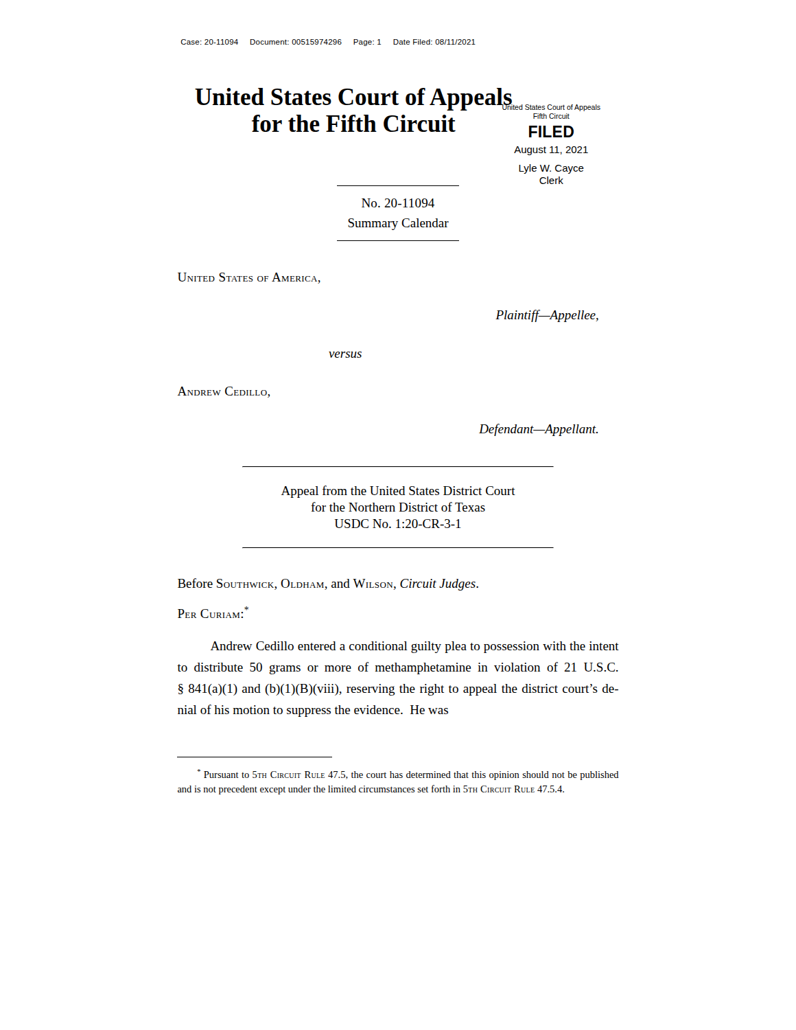Case: 20-11094 Document: 00515974296 Page: 1 Date Filed: 08/11/2021
United States Court of Appeals for the Fifth Circuit
United States Court of Appeals
Fifth Circuit
FILED
August 11, 2021
Lyle W. Cayce
Clerk
No. 20-11094
Summary Calendar
United States of America,
Plaintiff—Appellee,
versus
Andrew Cedillo,
Defendant—Appellant.
Appeal from the United States District Court
for the Northern District of Texas
USDC No. 1:20-CR-3-1
Before Southwick, Oldham, and Wilson, Circuit Judges.
Per Curiam:*
Andrew Cedillo entered a conditional guilty plea to possession with the intent to distribute 50 grams or more of methamphetamine in violation of 21 U.S.C. § 841(a)(1) and (b)(1)(B)(viii), reserving the right to appeal the district court’s denial of his motion to suppress the evidence. He was
* Pursuant to 5th Circuit Rule 47.5, the court has determined that this opinion should not be published and is not precedent except under the limited circumstances set forth in 5th Circuit Rule 47.5.4.